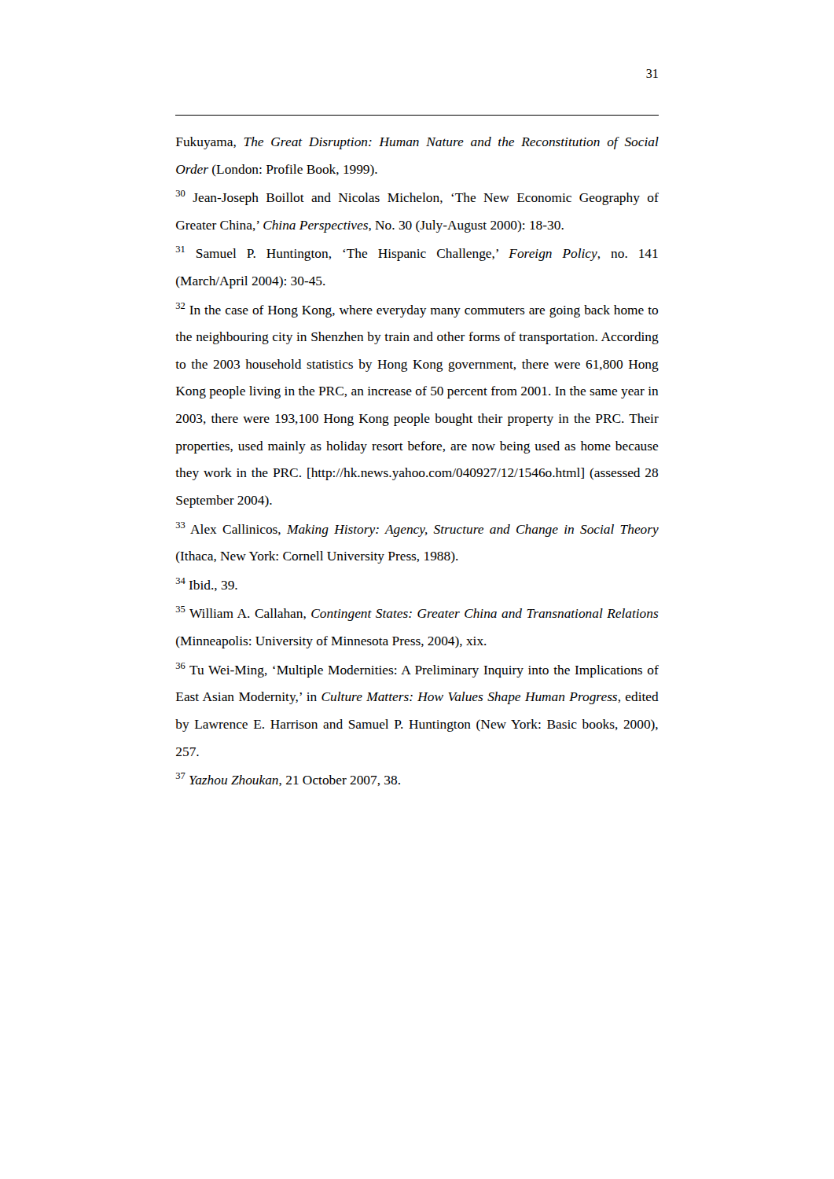31
Fukuyama, The Great Disruption: Human Nature and the Reconstitution of Social Order (London: Profile Book, 1999).
30 Jean-Joseph Boillot and Nicolas Michelon, ‘The New Economic Geography of Greater China,’ China Perspectives, No. 30 (July-August 2000): 18-30.
31 Samuel P. Huntington, ‘The Hispanic Challenge,’ Foreign Policy, no. 141 (March/April 2004): 30-45.
32 In the case of Hong Kong, where everyday many commuters are going back home to the neighbouring city in Shenzhen by train and other forms of transportation. According to the 2003 household statistics by Hong Kong government, there were 61,800 Hong Kong people living in the PRC, an increase of 50 percent from 2001. In the same year in 2003, there were 193,100 Hong Kong people bought their property in the PRC. Their properties, used mainly as holiday resort before, are now being used as home because they work in the PRC. [http://hk.news.yahoo.com/040927/12/1546o.html] (assessed 28 September 2004).
33 Alex Callinicos, Making History: Agency, Structure and Change in Social Theory (Ithaca, New York: Cornell University Press, 1988).
34 Ibid., 39.
35 William A. Callahan, Contingent States: Greater China and Transnational Relations (Minneapolis: University of Minnesota Press, 2004), xix.
36 Tu Wei-Ming, ‘Multiple Modernities: A Preliminary Inquiry into the Implications of East Asian Modernity,’ in Culture Matters: How Values Shape Human Progress, edited by Lawrence E. Harrison and Samuel P. Huntington (New York: Basic books, 2000), 257.
37 Yazhou Zhoukan, 21 October 2007, 38.